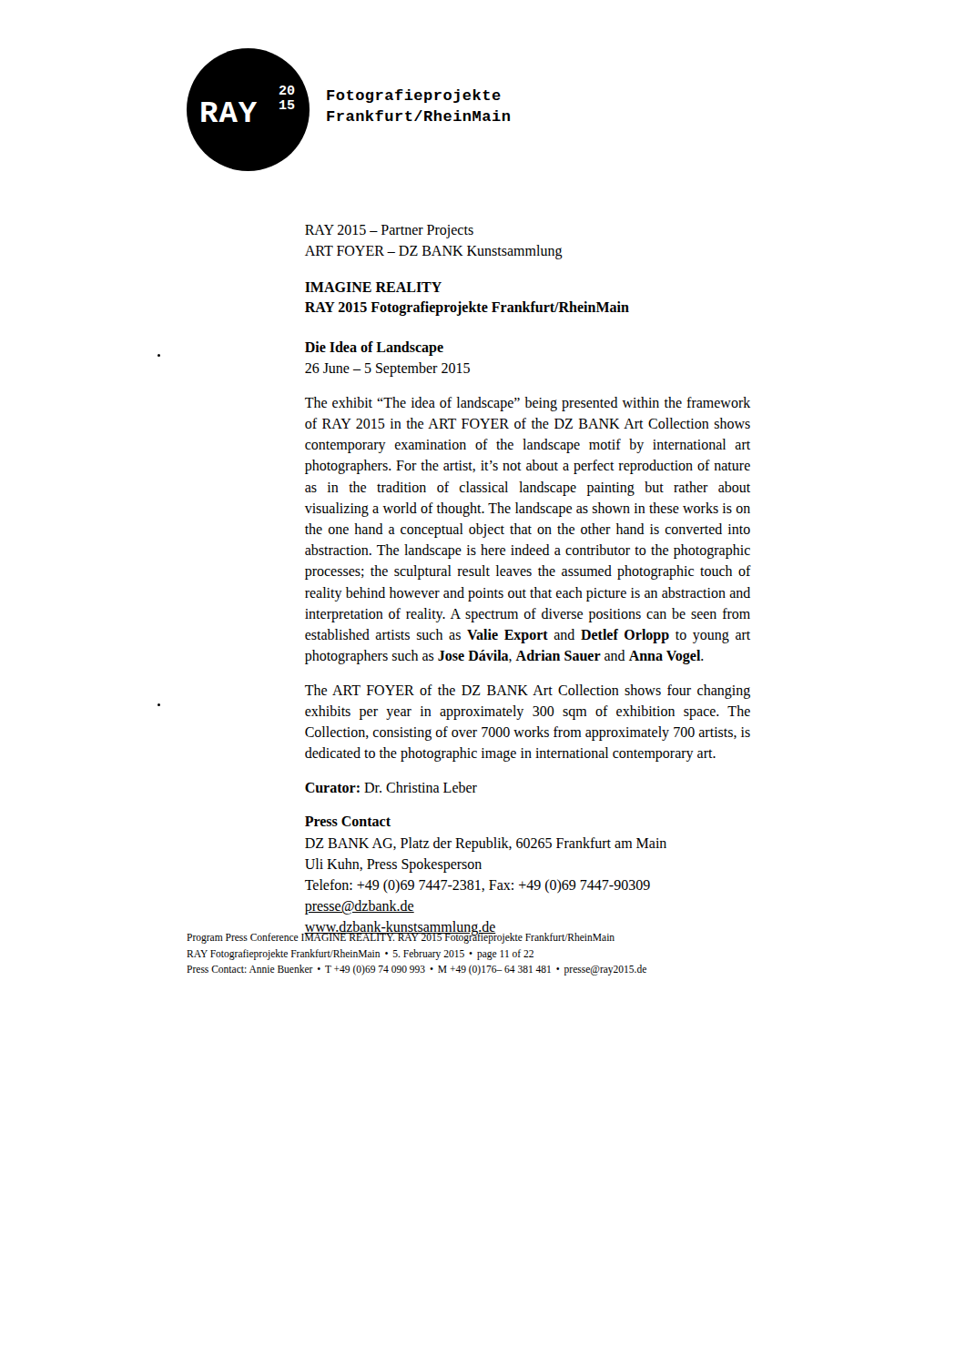RAY 20
15
Fotografieprojekte
Frankfurt/RheinMain
RAY 2015 – Partner Projects
ART FOYER – DZ BANK Kunstsammlung
IMAGINE REALITY
RAY 2015 Fotografieprojekte Frankfurt/RheinMain
Die Idea of Landscape
26 June – 5 September 2015
The exhibit “The idea of landscape” being presented within the framework of RAY 2015 in the ART FOYER of the DZ BANK Art Collection shows contemporary examination of the landscape motif by international art photographers. For the artist, it’s not about a perfect reproduction of nature as in the tradition of classical landscape painting but rather about visualizing a world of thought. The landscape as shown in these works is on the one hand a conceptual object that on the other hand is converted into abstraction. The landscape is here indeed a contributor to the photographic processes; the sculptural result leaves the assumed photographic touch of reality behind however and points out that each picture is an abstraction and interpretation of reality. A spectrum of diverse positions can be seen from established artists such as Valie Export and Detlef Orlopp to young art photographers such as Jose Dávila, Adrian Sauer and Anna Vogel.
The ART FOYER of the DZ BANK Art Collection shows four changing exhibits per year in approximately 300 sqm of exhibition space. The Collection, consisting of over 7000 works from approximately 700 artists, is dedicated to the photographic image in international contemporary art.
Curator: Dr. Christina Leber
Press Contact
DZ BANK AG, Platz der Republik, 60265 Frankfurt am Main
Uli Kuhn, Press Spokesperson
Telefon: +49 (0)69 7447-2381, Fax: +49 (0)69 7447-90309
presse@dzbank.de
www.dzbank-kunstsammlung.de
Program Press Conference IMAGINE REALITY. RAY 2015 Fotografieprojekte Frankfurt/RheinMain
RAY Fotografieprojekte Frankfurt/RheinMain • 5. February 2015 • page 11 of 22
Press Contact: Annie Buenker • T +49 (0)69 74 090 993 • M +49 (0)176– 64 381 481 • presse@ray2015.de